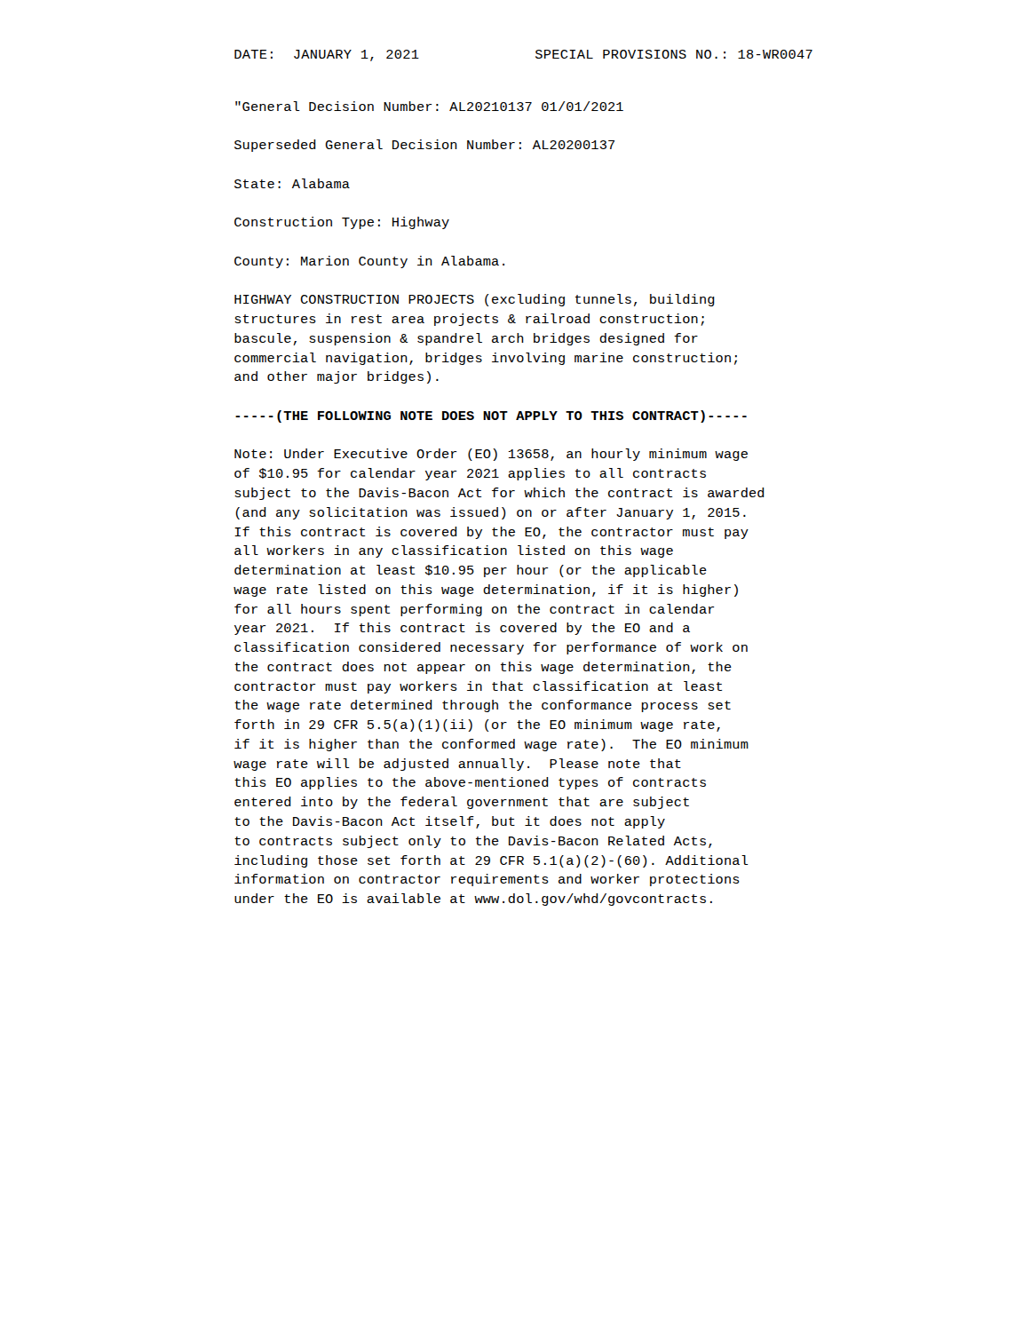DATE: JANUARY 1, 2021 SPECIAL PROVISIONS NO.: 18-WR0047
"General Decision Number: AL20210137 01/01/2021
Superseded General Decision Number: AL20200137
State: Alabama
Construction Type: Highway
County: Marion County in Alabama.
HIGHWAY CONSTRUCTION PROJECTS (excluding tunnels, building structures in rest area projects & railroad construction; bascule, suspension & spandrel arch bridges designed for commercial navigation, bridges involving marine construction; and other major bridges).
-----(THE FOLLOWING NOTE DOES NOT APPLY TO THIS CONTRACT)-----
Note: Under Executive Order (EO) 13658, an hourly minimum wage of $10.95 for calendar year 2021 applies to all contracts subject to the Davis-Bacon Act for which the contract is awarded (and any solicitation was issued) on or after January 1, 2015. If this contract is covered by the EO, the contractor must pay all workers in any classification listed on this wage determination at least $10.95 per hour (or the applicable wage rate listed on this wage determination, if it is higher) for all hours spent performing on the contract in calendar year 2021. If this contract is covered by the EO and a classification considered necessary for performance of work on the contract does not appear on this wage determination, the contractor must pay workers in that classification at least the wage rate determined through the conformance process set forth in 29 CFR 5.5(a)(1)(ii) (or the EO minimum wage rate, if it is higher than the conformed wage rate). The EO minimum wage rate will be adjusted annually. Please note that this EO applies to the above-mentioned types of contracts entered into by the federal government that are subject to the Davis-Bacon Act itself, but it does not apply to contracts subject only to the Davis-Bacon Related Acts, including those set forth at 29 CFR 5.1(a)(2)-(60). Additional information on contractor requirements and worker protections under the EO is available at www.dol.gov/whd/govcontracts.